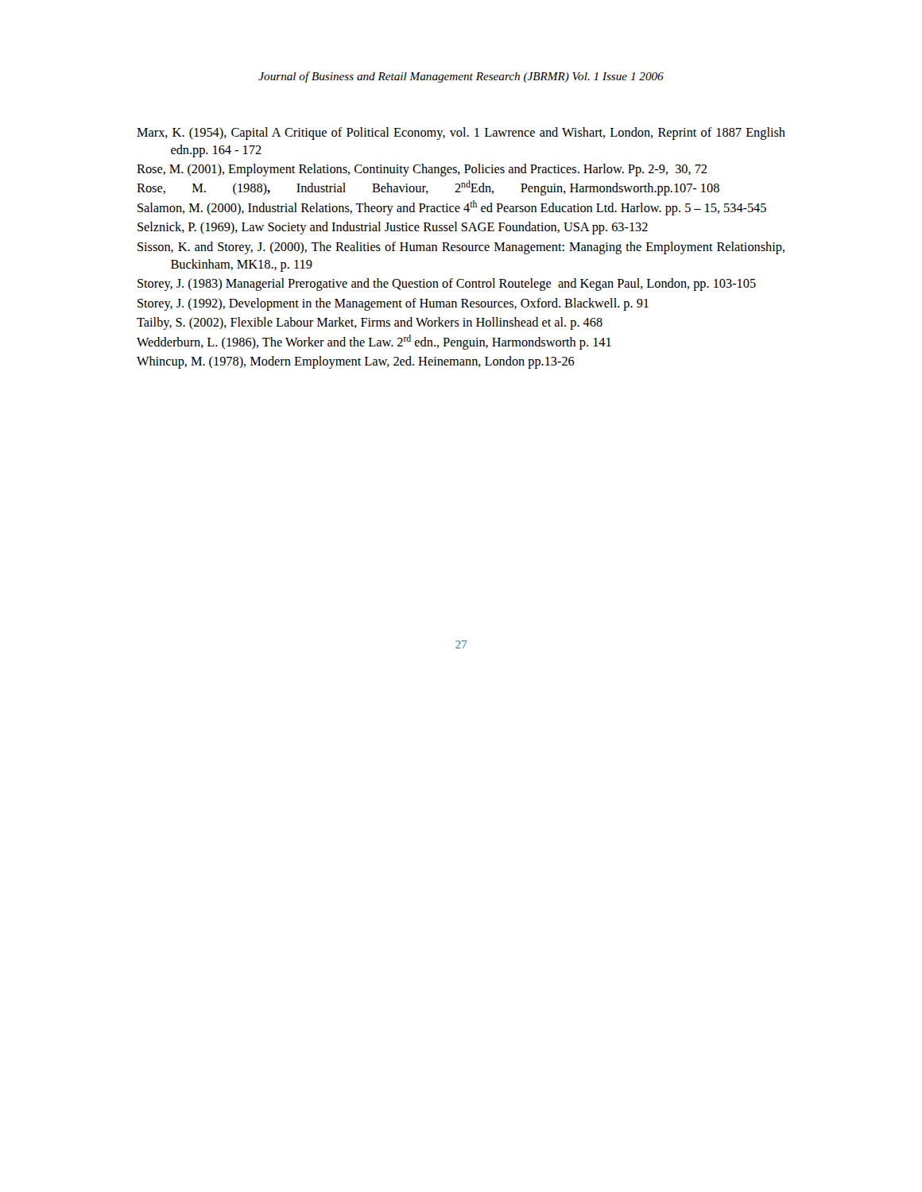Journal of Business and Retail Management Research (JBRMR) Vol. 1 Issue 1 2006
Marx, K. (1954), Capital A Critique of Political Economy, vol. 1 Lawrence and Wishart, London, Reprint of 1887 English edn.pp. 164 - 172
Rose, M. (2001), Employment Relations, Continuity Changes, Policies and Practices. Harlow. Pp. 2-9, 30, 72
Rose,  M.  (1988),  Industrial  Behaviour,  2ndEdn,  Penguin, Harmondsworth.pp.107- 108
Salamon, M. (2000), Industrial Relations, Theory and Practice 4th ed Pearson Education Ltd. Harlow. pp. 5 – 15, 534-545
Selznick, P. (1969), Law Society and Industrial Justice Russel SAGE Foundation, USA pp. 63-132
Sisson, K. and Storey, J. (2000), The Realities of Human Resource Management: Managing the Employment Relationship, Buckinham, MK18., p. 119
Storey, J. (1983) Managerial Prerogative and the Question of Control Routelege and Kegan Paul, London, pp. 103-105
Storey, J. (1992), Development in the Management of Human Resources, Oxford. Blackwell. p. 91
Tailby, S. (2002), Flexible Labour Market, Firms and Workers in Hollinshead et al. p. 468
Wedderburn, L. (1986), The Worker and the Law. 2rd edn., Penguin, Harmondsworth p. 141
Whincup, M. (1978), Modern Employment Law, 2ed. Heinemann, London pp.13-26
27